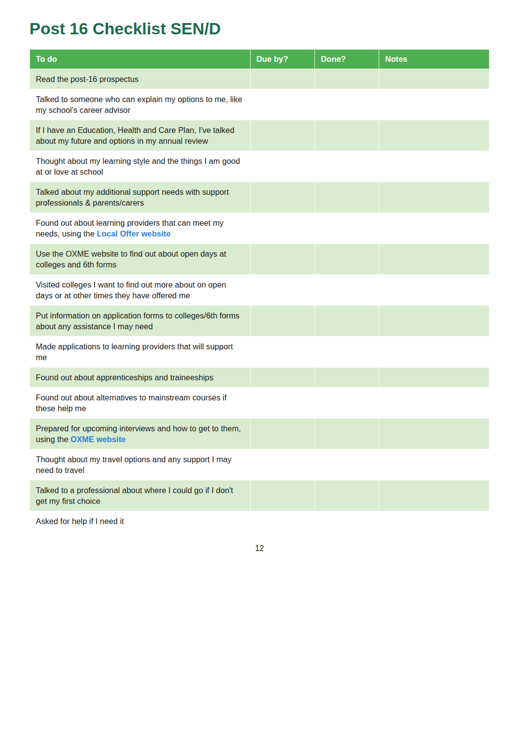Post 16 Checklist SEN/D
| To do | Due by? | Done? | Notes |
| --- | --- | --- | --- |
| Read the post-16 prospectus | | | |
| Talked to someone who can explain my options to me, like my school's career advisor | | | |
| If I have an Education, Health and Care Plan, I've talked about my future and options in my annual review | | | |
| Thought about my learning style and the things I am good at or love at school | | | |
| Talked about my additional support needs with support professionals & parents/carers | | | |
| Found out about learning providers that can meet my needs, using the Local Offer website | | | |
| Use the OXME website to find out about open days at colleges and 6th forms | | | |
| Visited colleges I want to find out more about on open days or at other times they have offered me | | | |
| Put information on application forms to colleges/6th forms about any assistance I may need | | | |
| Made applications to learning providers that will support me | | | |
| Found out about apprenticeships and traineeships | | | |
| Found out about alternatives to mainstream courses if these help me | | | |
| Prepared for upcoming interviews and how to get to them, using the OXME website | | | |
| Thought about my travel options and any support I may need to travel | | | |
| Talked to a professional about where I could go if I don't get my first choice | | | |
| Asked for help if I need it | | | |
12